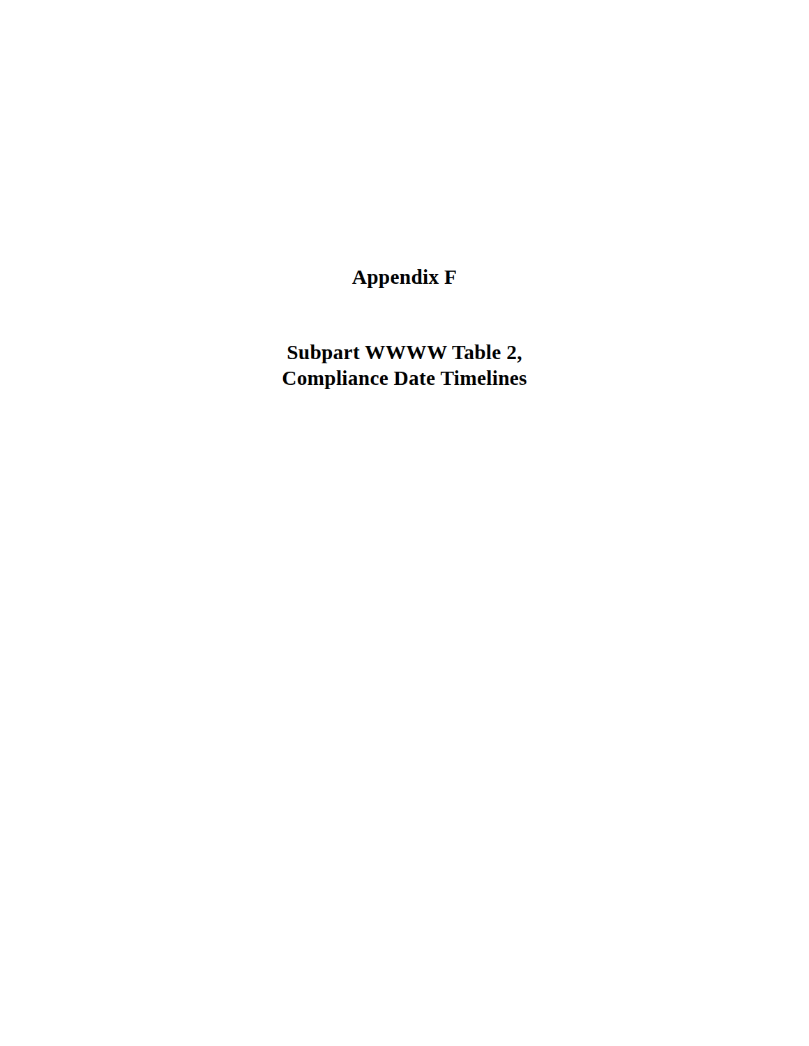Appendix F
Subpart WWWW Table 2, Compliance Date Timelines